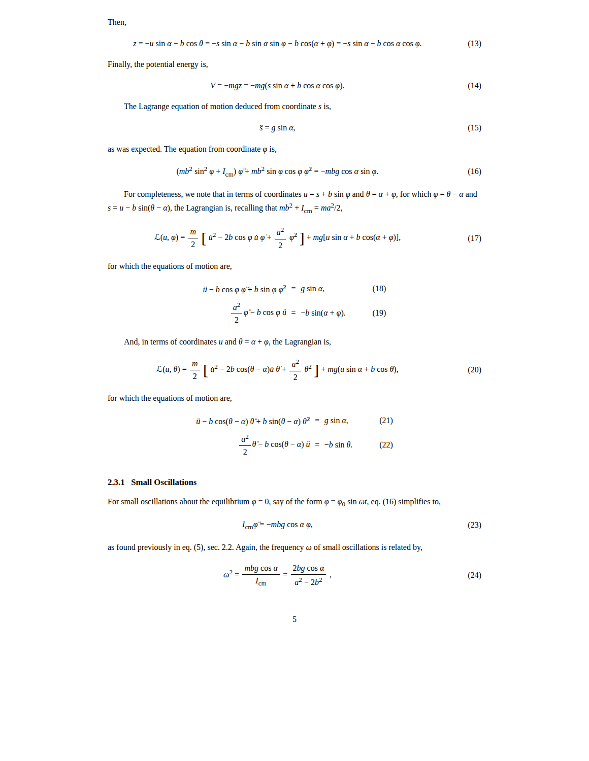Then,
z = −u sin α − b cos θ = −s sin α − b sin α sin φ − b cos(α + φ) = −s sin α − b cos α cos φ.
(13)
Finally, the potential energy is,
V = −mgz = −mg(s sin α + b cos α cos φ).
(14)
The Lagrange equation of motion deduced from coordinate s is,
s̈ = g sin α,
(15)
as was expected. The equation from coordinate φ is,
(mb2 sin2 φ + Icm) φ̈ + mb2 sin φ cos φ φ̇2 = −mbg cos α sin φ.
(16)
For completeness, we note that in terms of coordinates u = s + b sin φ and θ = α + φ, for which φ = θ − α and s = u − b sin(θ − α), the Lagrangian is, recalling that mb2 + Icm = ma2/2,
ℒ(u, φ) = m 2 [ u̇2 − 2b cos φ u̇ φ̇ + a22 φ̇2 ] + mg[u sin α + b cos(α + φ)],
(17)
for which the equations of motion are,
| ü − b cos φ φ̈ + b sin φ φ̇ 2 | = | g sin α , | (18) |
| a 2 2 φ̈ − b cos φ ü | = | − b sin( α + φ ). | (19) |
And, in terms of coordinates u and θ = α + φ, the Lagrangian is,
ℒ(u, θ) = m 2 [ u̇2 − 2b cos(θ − α)u̇ θ̇ + a22 θ̇2 ] + mg(u sin α + b cos θ),
(20)
for which the equations of motion are,
| ü − b cos( θ − α ) θ̈ + b sin( θ − α ) θ̇ 2 | = | g sin α , | (21) |
| a 2 2 θ̈ − b cos( θ − α ) ü | = | − b sin θ . | (22) |
2.3.1 Small Oscillations
For small oscillations about the equilibrium φ = 0, say of the form φ = φ0 sin ωt, eq. (16) simplifies to,
Icmφ̈ = −mbg cos α φ,
(23)
as found previously in eq. (5), sec. 2.2. Again, the frequency ω of small oscillations is related by,
ω2 = mbg cos α Icm = 2bg cos α a2 − 2b2 ,
(24)
5